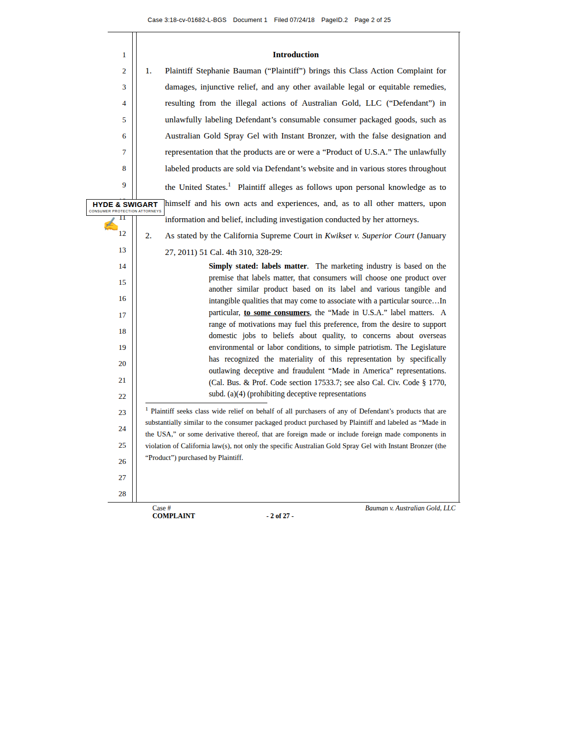Case 3:18-cv-01682-L-BGS Document 1 Filed 07/24/18 PageID.2 Page 2 of 25
1
2
3
4
5
6
7
8
9
10
11
12
13
14
15
16
17
18
19
20
21
22
23
24
25
26
27
28
HYDE & SWIGART Consumer Protection Attorneys ✍
Introduction
Plaintiff Stephanie Bauman (“Plaintiff”) brings this Class Action Complaint for damages, injunctive relief, and any other available legal or equitable remedies, resulting from the illegal actions of Australian Gold, LLC (“Defendant”) in unlawfully labeling Defendant’s consumable consumer packaged goods, such as Australian Gold Spray Gel with Instant Bronzer, with the false designation and representation that the products are or were a “Product of U.S.A.” The unlawfully labeled products are sold via Defendant’s website and in various stores throughout the United States.1 Plaintiff alleges as follows upon personal knowledge as to himself and his own acts and experiences, and, as to all other matters, upon information and belief, including investigation conducted by her attorneys.
As stated by the California Supreme Court in Kwikset v. Superior Court (January 27, 2011) 51 Cal. 4th 310, 328-29:
Simply stated: labels matter. The marketing industry is based on the premise that labels matter, that consumers will choose one product over another similar product based on its label and various tangible and intangible qualities that may come to associate with a particular source…In particular, to some consumers, the “Made in U.S.A.” label matters. A range of motivations may fuel this preference, from the desire to support domestic jobs to beliefs about quality, to concerns about overseas environmental or labor conditions, to simple patriotism. The Legislature has recognized the materiality of this representation by specifically outlawing deceptive and fraudulent “Made in America” representations. (Cal. Bus. & Prof. Code section 17533.7; see also Cal. Civ. Code § 1770, subd. (a)(4) (prohibiting deceptive representations
1 Plaintiff seeks class wide relief on behalf of all purchasers of any of Defendant’s products that are substantially similar to the consumer packaged product purchased by Plaintiff and labeled as “Made in the USA,” or some derivative thereof, that are foreign made or include foreign made components in violation of California law(s), not only the specific Australian Gold Spray Gel with Instant Bronzer (the “Product”) purchased by Plaintiff.
Case #
COMPLAINT
- 2 of 27 -
Bauman v. Australian Gold, LLC